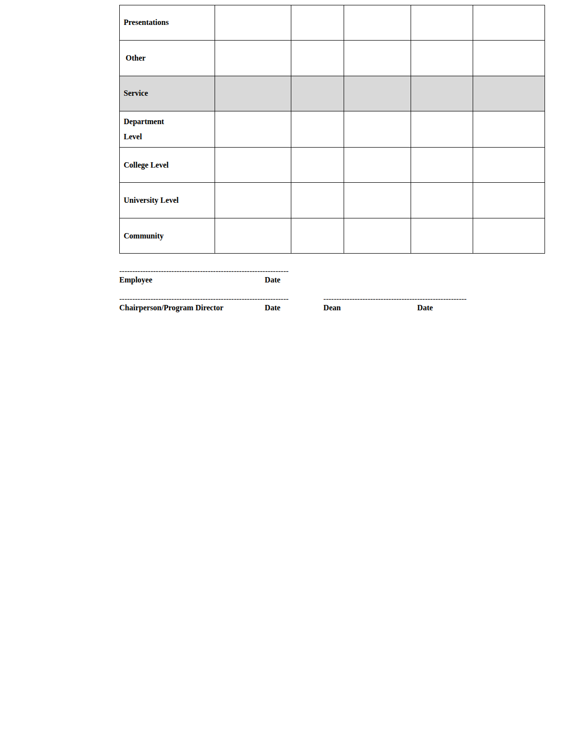| Presentations | | | | | |
| Other | | | | | |
| Service | | | | | |
| Department Level | | | | | |
| College Level | | | | | |
| University Level | | | | | |
| Community | | | | | |
-----------------------------------------------------------------
| Employee | Date | |
| ----------------------------------------------------------------- | | ------------------------------------------------------- |
| Chairperson/Program Director | Date | Dean | Date |